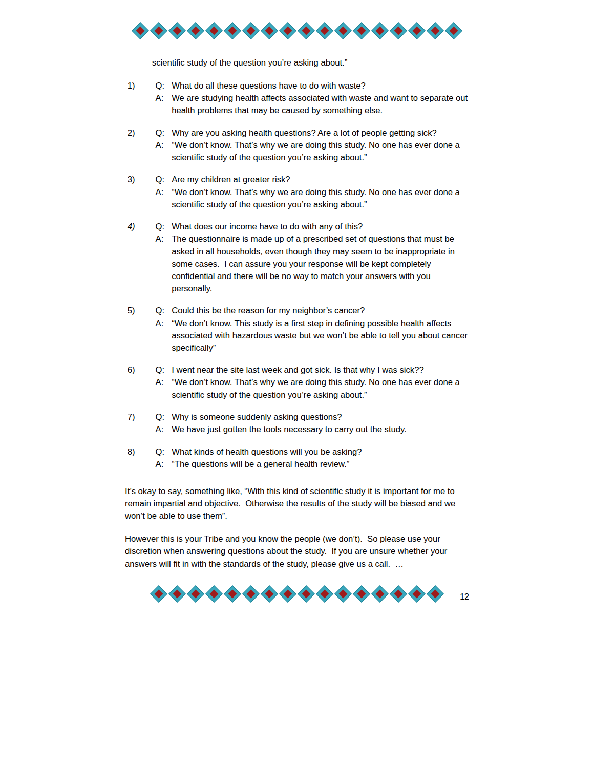scientific study of the question you’re asking about.”
Q: What do all these questions have to do with waste? A: We are studying health affects associated with waste and want to separate out health problems that may be caused by something else.
Q: Why are you asking health questions? Are a lot of people getting sick? A:“We don’t know. That’s why we are doing this study. No one has ever done a scientific study of the question you’re asking about.”
Q: Are my children at greater risk? A:“We don’t know. That’s why we are doing this study. No one has ever done a scientific study of the question you’re asking about.”
Q: What does our income have to do with any of this? A: The questionnaire is made up of a prescribed set of questions that must be asked in all households, even though they may seem to be inappropriate in some cases. I can assure you your response will be kept completely confidential and there will be no way to match your answers with you personally.
Q: Could this be the reason for my neighbor’s cancer? A:“We don’t know. This study is a first step in defining possible health affects associated with hazardous waste but we won’t be able to tell you about cancer specifically”
Q: I went near the site last week and got sick. Is that why I was sick?? A:“We don’t know. That’s why we are doing this study. No one has ever done a scientific study of the question you’re asking about.”
Q: Why is someone suddenly asking questions? A: We have just gotten the tools necessary to carry out the study.
Q: What kinds of health questions will you be asking? A:“The questions will be a general health review.”
It’s okay to say, something like, “With this kind of scientific study it is important for me to remain impartial and objective. Otherwise the results of the study will be biased and we won’t be able to use them”.
However this is your Tribe and you know the people (we don’t). So please use your discretion when answering questions about the study. If you are unsure whether your answers will fit in with the standards of the study, please give us a call. …
12